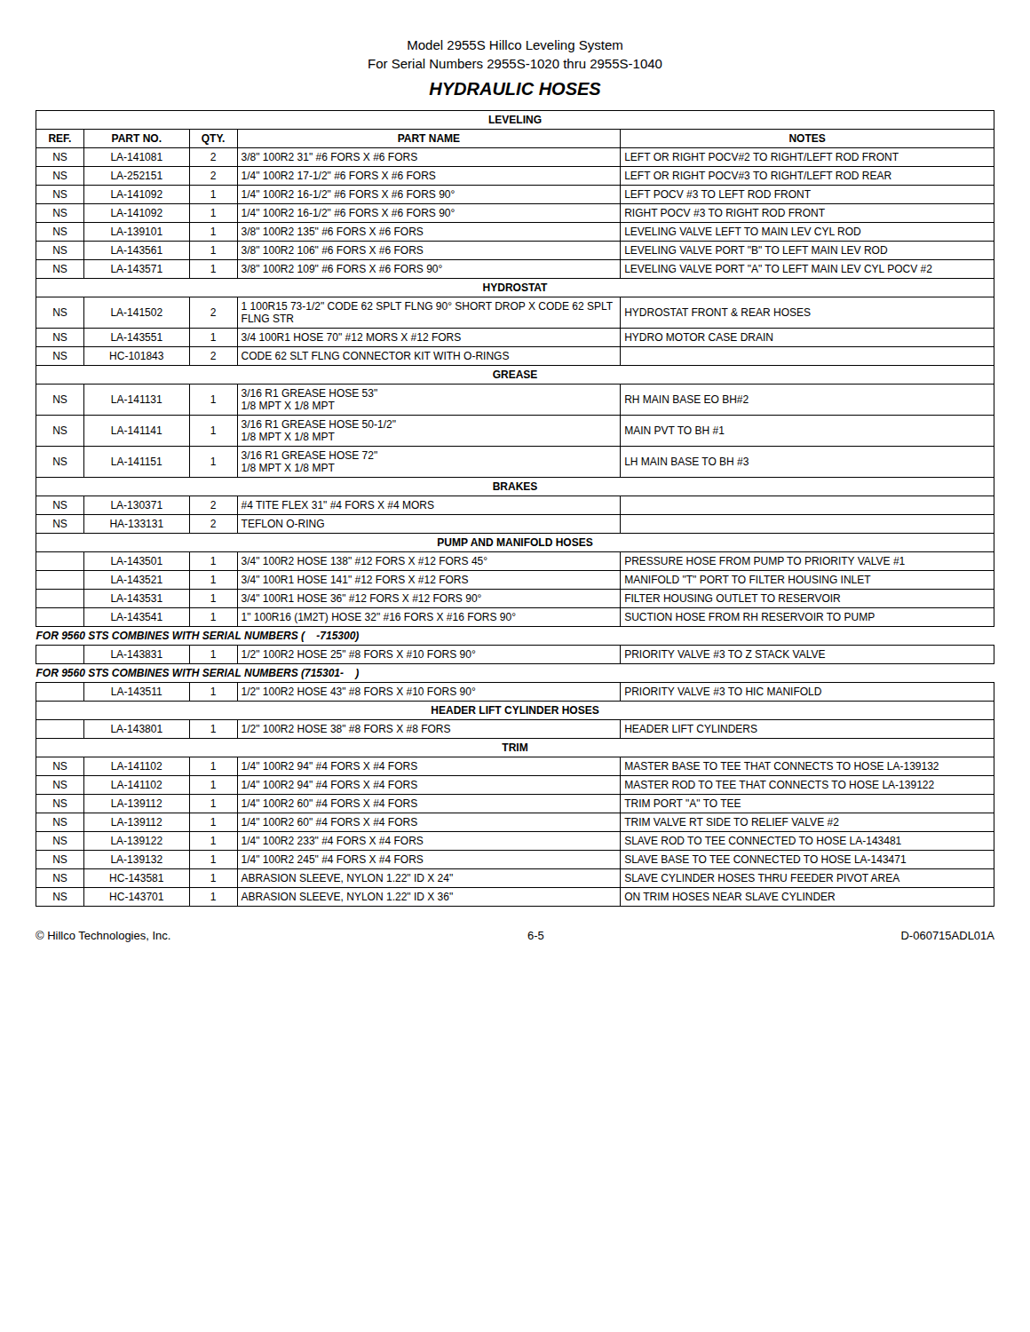Model 2955S Hillco Leveling System
For Serial Numbers 2955S-1020 thru 2955S-1040
HYDRAULIC HOSES
| LEVELING |
| REF. | PART NO. | QTY. | PART NAME | NOTES |
| NS | LA-141081 | 2 | 3/8" 100R2 31" #6 FORS X #6 FORS | LEFT OR RIGHT POCV#2 TO RIGHT/LEFT ROD FRONT |
| NS | LA-252151 | 2 | 1/4" 100R2 17-1/2" #6 FORS X #6 FORS | LEFT OR RIGHT POCV#3 TO RIGHT/LEFT ROD REAR |
| NS | LA-141092 | 1 | 1/4" 100R2 16-1/2" #6 FORS X #6 FORS 90° | LEFT POCV #3 TO LEFT ROD FRONT |
| NS | LA-141092 | 1 | 1/4" 100R2 16-1/2" #6 FORS X #6 FORS 90° | RIGHT POCV #3 TO RIGHT ROD FRONT |
| NS | LA-139101 | 1 | 3/8" 100R2 135" #6 FORS X #6 FORS | LEVELING VALVE LEFT TO MAIN LEV CYL ROD |
| NS | LA-143561 | 1 | 3/8" 100R2 106" #6 FORS X #6 FORS | LEVELING VALVE PORT "B" TO LEFT MAIN LEV ROD |
| NS | LA-143571 | 1 | 3/8" 100R2 109" #6 FORS X #6 FORS 90° | LEVELING VALVE PORT "A" TO LEFT MAIN LEV CYL POCV #2 |
| HYDROSTAT |
| NS | LA-141502 | 2 | 1 100R15 73-1/2" CODE 62 SPLT FLNG 90° SHORT DROP X CODE 62 SPLT FLNG STR | HYDROSTAT FRONT & REAR HOSES |
| NS | LA-143551 | 1 | 3/4 100R1 HOSE 70" #12 MORS X #12 FORS | HYDRO MOTOR CASE DRAIN |
| NS | HC-101843 | 2 | CODE 62 SLT FLNG CONNECTOR KIT WITH O-RINGS | |
| GREASE |
| NS | LA-141131 | 1 | 3/16 R1 GREASE HOSE 53" 1/8 MPT X 1/8 MPT | RH MAIN BASE EO BH#2 |
| NS | LA-141141 | 1 | 3/16 R1 GREASE HOSE 50-1/2" 1/8 MPT X 1/8 MPT | MAIN PVT TO BH #1 |
| NS | LA-141151 | 1 | 3/16 R1 GREASE HOSE 72" 1/8 MPT X 1/8 MPT | LH MAIN BASE TO BH #3 |
| BRAKES |
| NS | LA-130371 | 2 | #4 TITE FLEX 31" #4 FORS X #4 MORS | |
| NS | HA-133131 | 2 | TEFLON O-RING | |
| PUMP AND MANIFOLD HOSES |
| | LA-143501 | 1 | 3/4" 100R2 HOSE 138" #12 FORS X #12 FORS 45° | PRESSURE HOSE FROM PUMP TO PRIORITY VALVE #1 |
| | LA-143521 | 1 | 3/4" 100R1 HOSE 141" #12 FORS X #12 FORS | MANIFOLD "T" PORT TO FILTER HOUSING INLET |
| | LA-143531 | 1 | 3/4" 100R1 HOSE 36" #12 FORS X #12 FORS 90° | FILTER HOUSING OUTLET TO RESERVOIR |
| | LA-143541 | 1 | 1" 100R16 (1M2T) HOSE 32" #16 FORS X #16 FORS 90° | SUCTION HOSE FROM RH RESERVOIR TO PUMP |
| FOR 9560 STS COMBINES WITH SERIAL NUMBERS ( -715300) |
| | LA-143831 | 1 | 1/2" 100R2 HOSE 25" #8 FORS X #10 FORS 90° | PRIORITY VALVE #3 TO Z STACK VALVE |
| FOR 9560 STS COMBINES WITH SERIAL NUMBERS (715301- ) |
| | LA-143511 | 1 | 1/2" 100R2 HOSE 43" #8 FORS X #10 FORS 90° | PRIORITY VALVE #3 TO HIC MANIFOLD |
| HEADER LIFT CYLINDER HOSES |
| | LA-143801 | 1 | 1/2" 100R2 HOSE 38" #8 FORS X #8 FORS | HEADER LIFT CYLINDERS |
| TRIM |
| NS | LA-141102 | 1 | 1/4" 100R2 94" #4 FORS X #4 FORS | MASTER BASE TO TEE THAT CONNECTS TO HOSE LA-139132 |
| NS | LA-141102 | 1 | 1/4" 100R2 94" #4 FORS X #4 FORS | MASTER ROD TO TEE THAT CONNECTS TO HOSE LA-139122 |
| NS | LA-139112 | 1 | 1/4" 100R2 60" #4 FORS X #4 FORS | TRIM PORT "A" TO TEE |
| NS | LA-139112 | 1 | 1/4" 100R2 60" #4 FORS X #4 FORS | TRIM VALVE RT SIDE TO RELIEF VALVE #2 |
| NS | LA-139122 | 1 | 1/4" 100R2 233" #4 FORS X #4 FORS | SLAVE ROD TO TEE CONNECTED TO HOSE LA-143481 |
| NS | LA-139132 | 1 | 1/4" 100R2 245" #4 FORS X #4 FORS | SLAVE BASE TO TEE CONNECTED TO HOSE LA-143471 |
| NS | HC-143581 | 1 | ABRASION SLEEVE, NYLON 1.22" ID X 24" | SLAVE CYLINDER HOSES THRU FEEDER PIVOT AREA |
| NS | HC-143701 | 1 | ABRASION SLEEVE, NYLON 1.22" ID X 36" | ON TRIM HOSES NEAR SLAVE CYLINDER |
© Hillco Technologies, Inc. 6-5 D-060715ADL01A